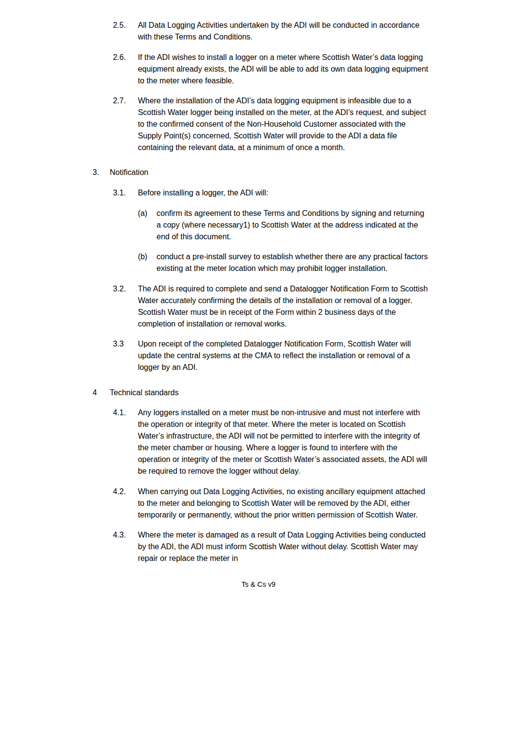2.5.
All Data Logging Activities undertaken by the ADI will be conducted in accordance with these Terms and Conditions.
2.6.
If the ADI wishes to install a logger on a meter where Scottish Water’s data logging equipment already exists, the ADI will be able to add its own data logging equipment to the meter where feasible.
2.7.
Where the installation of the ADI’s data logging equipment is infeasible due to a Scottish Water logger being installed on the meter, at the ADI’s request, and subject to the confirmed consent of the Non-Household Customer associated with the Supply Point(s) concerned, Scottish Water will provide to the ADI a data file containing the relevant data, at a minimum of once a month.
3.
Notification
3.1.
Before installing a logger, the ADI will:
(a)
confirm its agreement to these Terms and Conditions by signing and returning a copy (where necessary1) to Scottish Water at the address indicated at the end of this document.
(b)
conduct a pre-install survey to establish whether there are any practical factors existing at the meter location which may prohibit logger installation.
3.2.
The ADI is required to complete and send a Datalogger Notification Form to Scottish Water accurately confirming the details of the installation or removal of a logger. Scottish Water must be in receipt of the Form within 2 business days of the completion of installation or removal works.
3.3
Upon receipt of the completed Datalogger Notification Form, Scottish Water will update the central systems at the CMA to reflect the installation or removal of a logger by an ADI.
4
Technical standards
4.1.
Any loggers installed on a meter must be non-intrusive and must not interfere with the operation or integrity of that meter. Where the meter is located on Scottish Water’s infrastructure, the ADI will not be permitted to interfere with the integrity of the meter chamber or housing. Where a logger is found to interfere with the operation or integrity of the meter or Scottish Water’s associated assets, the ADI will be required to remove the logger without delay.
4.2.
When carrying out Data Logging Activities, no existing ancillary equipment attached to the meter and belonging to Scottish Water will be removed by the ADI, either temporarily or permanently, without the prior written permission of Scottish Water.
4.3.
Where the meter is damaged as a result of Data Logging Activities being conducted by the ADI, the ADI must inform Scottish Water without delay. Scottish Water may repair or replace the meter in
Ts & Cs v9